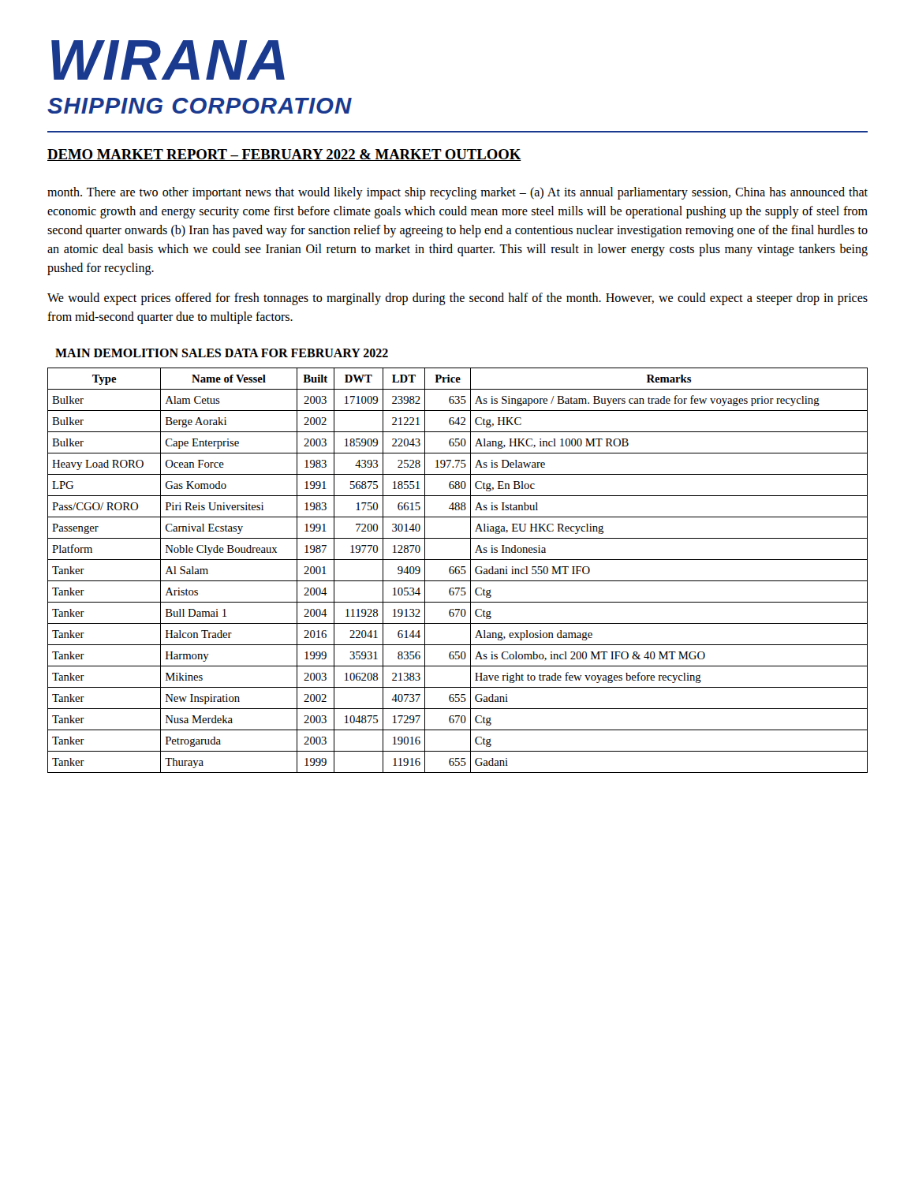WIRANA
SHIPPING CORPORATION
DEMO MARKET REPORT – FEBRUARY 2022 & MARKET OUTLOOK
month. There are two other important news that would likely impact ship recycling market – (a) At its annual parliamentary session, China has announced that economic growth and energy security come first before climate goals which could mean more steel mills will be operational pushing up the supply of steel from second quarter onwards (b) Iran has paved way for sanction relief by agreeing to help end a contentious nuclear investigation removing one of the final hurdles to an atomic deal basis which we could see Iranian Oil return to market in third quarter. This will result in lower energy costs plus many vintage tankers being pushed for recycling.
We would expect prices offered for fresh tonnages to marginally drop during the second half of the month. However, we could expect a steeper drop in prices from mid-second quarter due to multiple factors.
MAIN DEMOLITION SALES DATA FOR FEBRUARY 2022
| Type | Name of Vessel | Built | DWT | LDT | Price | Remarks |
| --- | --- | --- | --- | --- | --- | --- |
| Bulker | Alam Cetus | 2003 | 171009 | 23982 | 635 | As is Singapore / Batam. Buyers can trade for few voyages prior recycling |
| Bulker | Berge Aoraki | 2002 | | 21221 | 642 | Ctg, HKC |
| Bulker | Cape Enterprise | 2003 | 185909 | 22043 | 650 | Alang, HKC, incl 1000 MT ROB |
| Heavy Load RORO | Ocean Force | 1983 | 4393 | 2528 | 197.75 | As is Delaware |
| LPG | Gas Komodo | 1991 | 56875 | 18551 | 680 | Ctg, En Bloc |
| Pass/CGO/ RORO | Piri Reis Universitesi | 1983 | 1750 | 6615 | 488 | As is Istanbul |
| Passenger | Carnival Ecstasy | 1991 | 7200 | 30140 | | Aliaga, EU HKC Recycling |
| Platform | Noble Clyde Boudreaux | 1987 | 19770 | 12870 | | As is Indonesia |
| Tanker | Al Salam | 2001 | | 9409 | 665 | Gadani incl 550 MT IFO |
| Tanker | Aristos | 2004 | | 10534 | 675 | Ctg |
| Tanker | Bull Damai 1 | 2004 | 111928 | 19132 | 670 | Ctg |
| Tanker | Halcon Trader | 2016 | 22041 | 6144 | | Alang, explosion damage |
| Tanker | Harmony | 1999 | 35931 | 8356 | 650 | As is Colombo, incl 200 MT IFO & 40 MT MGO |
| Tanker | Mikines | 2003 | 106208 | 21383 | | Have right to trade few voyages before recycling |
| Tanker | New Inspiration | 2002 | | 40737 | 655 | Gadani |
| Tanker | Nusa Merdeka | 2003 | 104875 | 17297 | 670 | Ctg |
| Tanker | Petrogaruda | 2003 | | 19016 | | Ctg |
| Tanker | Thuraya | 1999 | | 11916 | 655 | Gadani |